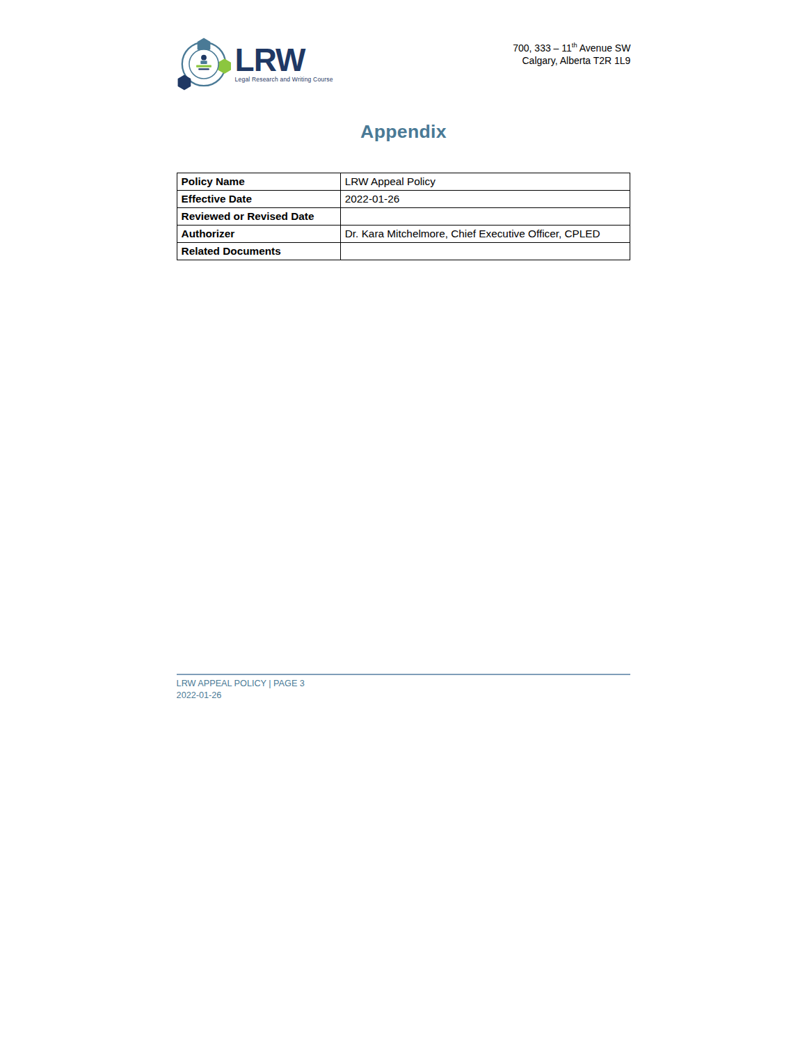LRW Legal Research and Writing Course
700, 333 – 11th Avenue SW
Calgary, Alberta T2R 1L9
Appendix
| Policy Name | LRW Appeal Policy |
| Effective Date | 2022-01-26 |
| Reviewed or Revised Date | |
| Authorizer | Dr. Kara Mitchelmore, Chief Executive Officer, CPLED |
| Related Documents | |
LRW APPEAL POLICY | PAGE 3
2022-01-26